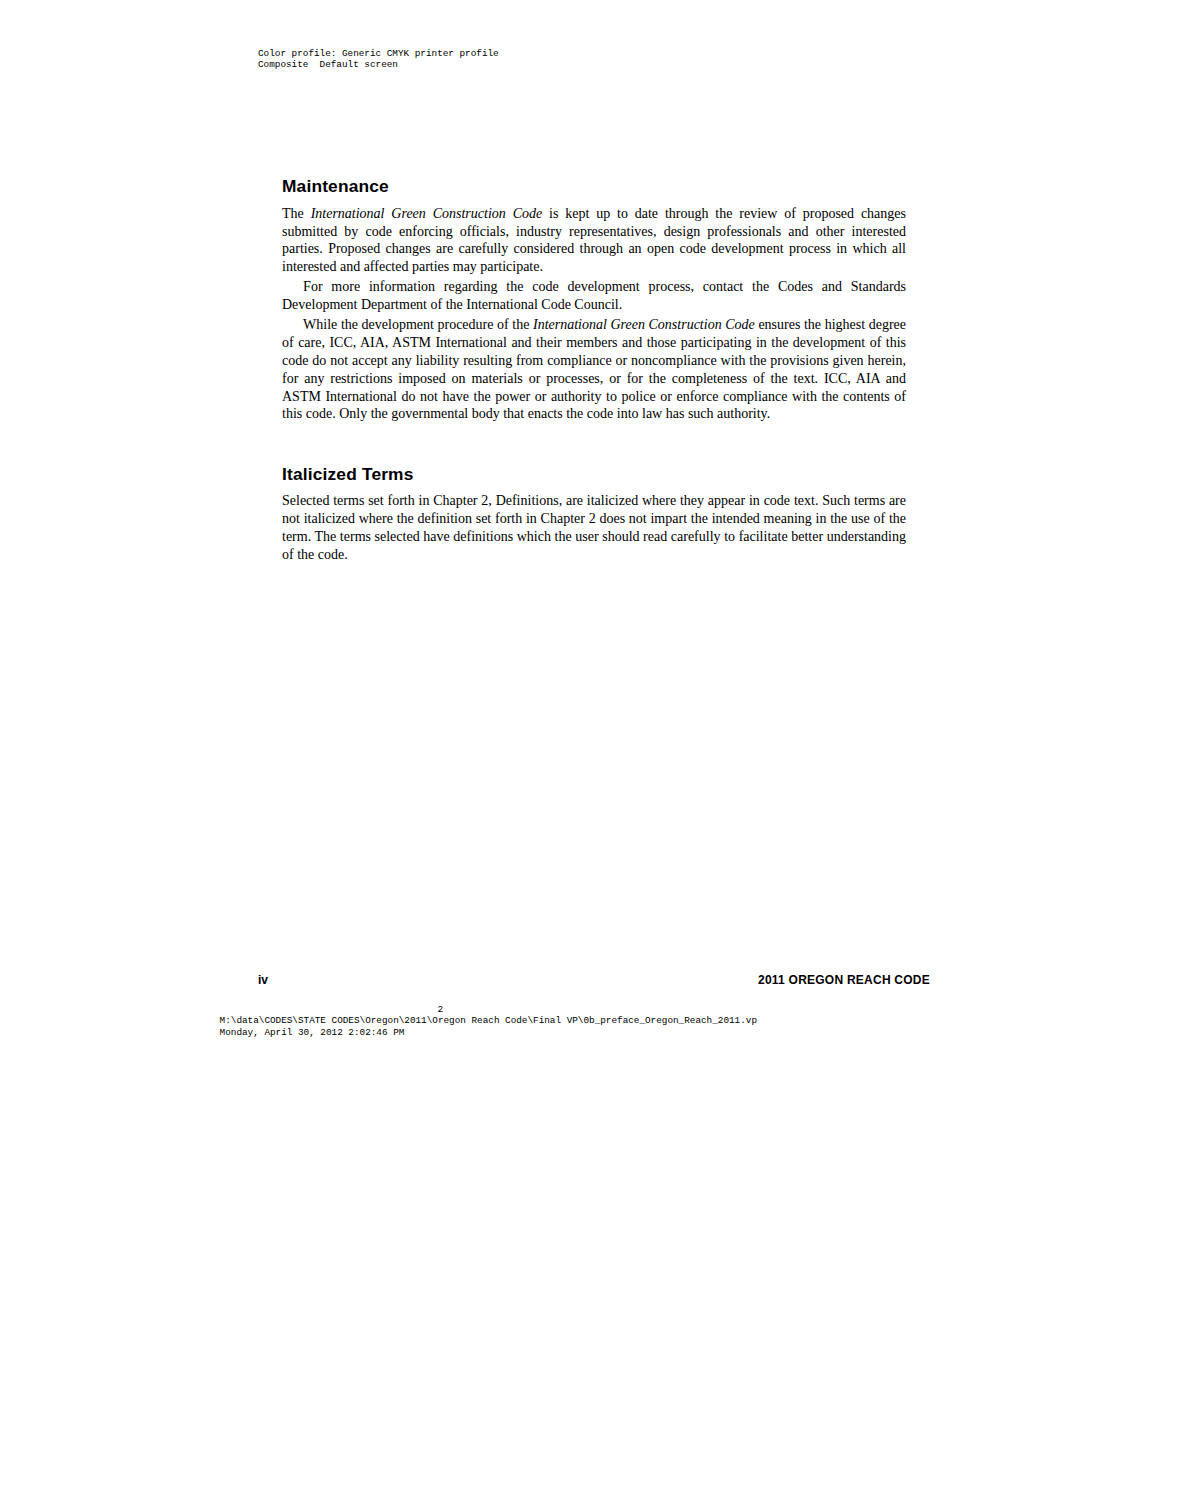Color profile: Generic CMYK printer profile
Composite Default screen
Maintenance
The International Green Construction Code is kept up to date through the review of proposed changes submitted by code enforcing officials, industry representatives, design professionals and other interested parties. Proposed changes are carefully considered through an open code development process in which all interested and affected parties may participate.
For more information regarding the code development process, contact the Codes and Standards Development Department of the International Code Council.
While the development procedure of the International Green Construction Code ensures the highest degree of care, ICC, AIA, ASTM International and their members and those participating in the development of this code do not accept any liability resulting from compliance or noncompliance with the provisions given herein, for any restrictions imposed on materials or processes, or for the completeness of the text. ICC, AIA and ASTM International do not have the power or authority to police or enforce compliance with the contents of this code. Only the governmental body that enacts the code into law has such authority.
Italicized Terms
Selected terms set forth in Chapter 2, Definitions, are italicized where they appear in code text. Such terms are not italicized where the definition set forth in Chapter 2 does not impart the intended meaning in the use of the term. The terms selected have definitions which the user should read carefully to facilitate better understanding of the code.
iv 2011 OREGON REACH CODE
2
M:\data\CODES\STATE CODES\Oregon\2011\Oregon Reach Code\Final VP\0b_preface_Oregon_Reach_2011.vp
Monday, April 30, 2012 2:02:46 PM